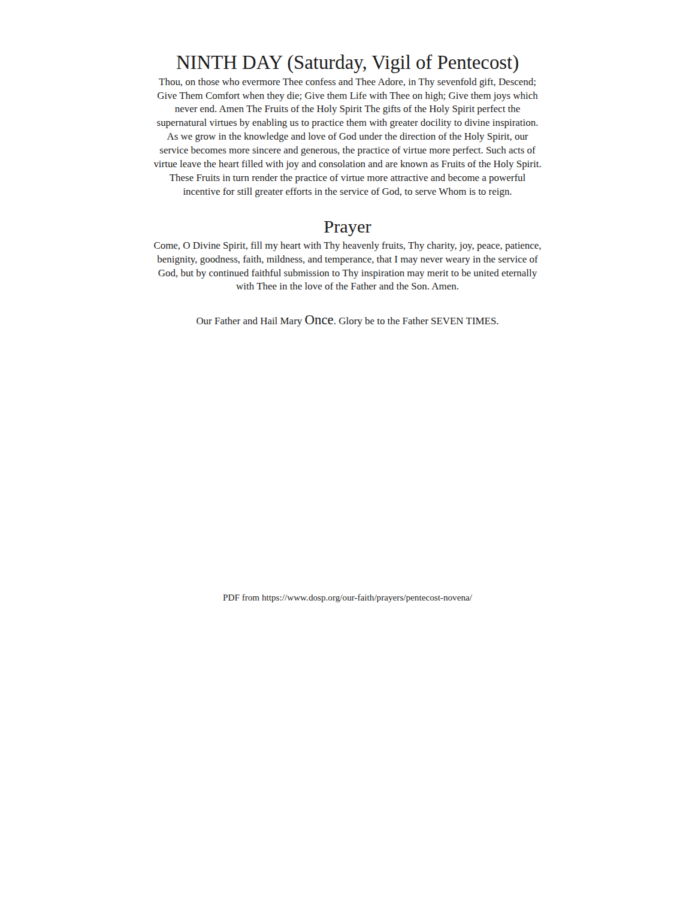NINTH DAY (Saturday, Vigil of Pentecost)
Thou, on those who evermore Thee confess and Thee Adore, in Thy sevenfold gift, Descend; Give Them Comfort when they die; Give them Life with Thee on high; Give them joys which never end. Amen The Fruits of the Holy Spirit The gifts of the Holy Spirit perfect the supernatural virtues by enabling us to practice them with greater docility to divine inspiration. As we grow in the knowledge and love of God under the direction of the Holy Spirit, our service becomes more sincere and generous, the practice of virtue more perfect. Such acts of virtue leave the heart filled with joy and consolation and are known as Fruits of the Holy Spirit. These Fruits in turn render the practice of virtue more attractive and become a powerful incentive for still greater efforts in the service of God, to serve Whom is to reign.
Prayer
Come, O Divine Spirit, fill my heart with Thy heavenly fruits, Thy charity, joy, peace, patience, benignity, goodness, faith, mildness, and temperance, that I may never weary in the service of God, but by continued faithful submission to Thy inspiration may merit to be united eternally with Thee in the love of the Father and the Son. Amen.
Our Father and Hail Mary Once. Glory be to the Father SEVEN TIMES.
PDF from https://www.dosp.org/our-faith/prayers/pentecost-novena/